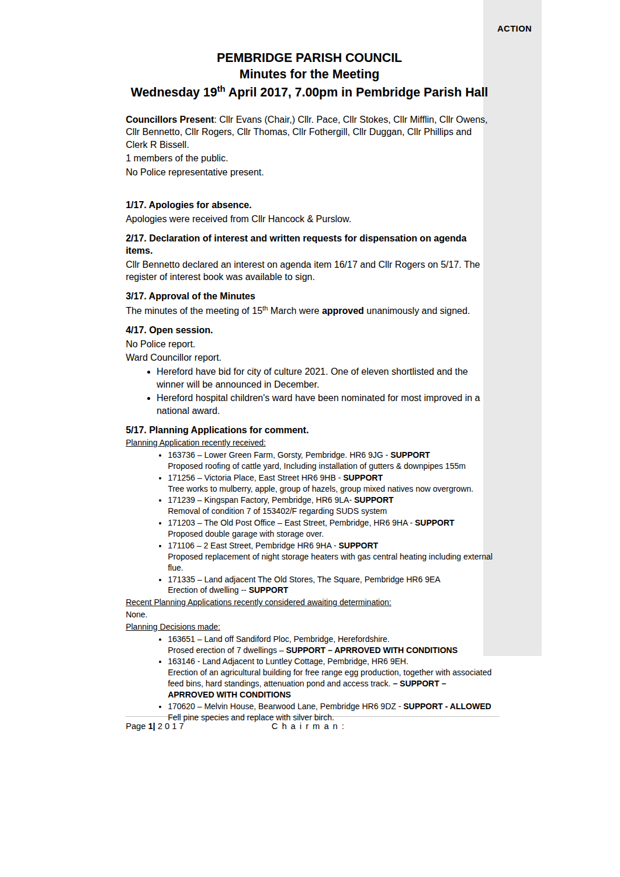ACTION
PEMBRIDGE PARISH COUNCIL Minutes for the Meeting Wednesday 19th April 2017, 7.00pm in Pembridge Parish Hall
Councillors Present: Cllr Evans (Chair,) Cllr. Pace, Cllr Stokes, Cllr Mifflin, Cllr Owens, Cllr Bennetto, Cllr Rogers, Cllr Thomas, Cllr Fothergill, Cllr Duggan, Cllr Phillips and Clerk R Bissell.
1 members of the public.
No Police representative present.
1/17. Apologies for absence.
Apologies were received from Cllr Hancock & Purslow.
2/17. Declaration of interest and written requests for dispensation on agenda items.
Cllr Bennetto declared an interest on agenda item 16/17 and Cllr Rogers on 5/17. The register of interest book was available to sign.
3/17. Approval of the Minutes
The minutes of the meeting of 15th March were approved unanimously and signed.
4/17. Open session.
No Police report.
Ward Councillor report.
Hereford have bid for city of culture 2021. One of eleven shortlisted and the winner will be announced in December.
Hereford hospital children's ward have been nominated for most improved in a national award.
5/17. Planning Applications for comment.
Planning Application recently received:
163736 – Lower Green Farm, Gorsty, Pembridge. HR6 9JG - SUPPORT
Proposed roofing of cattle yard, Including installation of gutters & downpipes 155m
171256 – Victoria Place, East Street HR6 9HB - SUPPORT
Tree works to mulberry, apple, group of hazels, group mixed natives now overgrown.
171239 – Kingspan Factory, Pembridge, HR6 9LA- SUPPORT
Removal of condition 7 of 153402/F regarding SUDS system
171203 – The Old Post Office – East Street, Pembridge, HR6 9HA - SUPPORT
Proposed double garage with storage over.
171106 – 2 East Street, Pembridge HR6 9HA - SUPPORT
Proposed replacement of night storage heaters with gas central heating including external flue.
171335 – Land adjacent The Old Stores, The Square, Pembridge HR6 9EA
Erection of dwelling -- SUPPORT
Recent Planning Applications recently considered awaiting determination:
None.
Planning Decisions made:
163651 – Land off Sandiford Ploc, Pembridge, Herefordshire.
Prosed erection of 7 dwellings – SUPPORT – APRROVED WITH CONDITIONS
163146 - Land Adjacent to Luntley Cottage, Pembridge, HR6 9EH.
Erection of an agricultural building for free range egg production, together with associated feed bins, hard standings, attenuation pond and access track. – SUPPORT – APRROVED WITH CONDITIONS
170620 – Melvin House, Bearwood Lane, Pembridge HR6 9DZ - SUPPORT - ALLOWED
Fell pine species and replace with silver birch.
Page 1| 2 0 1 7
C h a i r m a n :